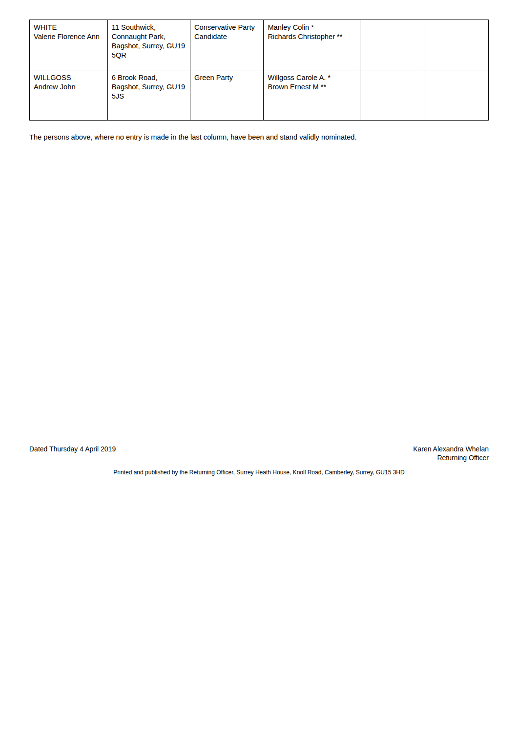| WHITE Valerie Florence Ann | 11 Southwick, Connaught Park, Bagshot, Surrey, GU19 5QR | Conservative Party Candidate | Manley Colin * Richards Christopher ** | | |
| WILLGOSS Andrew John | 6 Brook Road, Bagshot, Surrey, GU19 5JS | Green Party | Willgoss Carole A. * Brown Ernest M ** | | |
The persons above, where no entry is made in the last column, have been and stand validly nominated.
Dated Thursday 4 April 2019
Karen Alexandra Whelan
Returning Officer
Printed and published by the Returning Officer, Surrey Heath House, Knoll Road, Camberley, Surrey, GU15 3HD